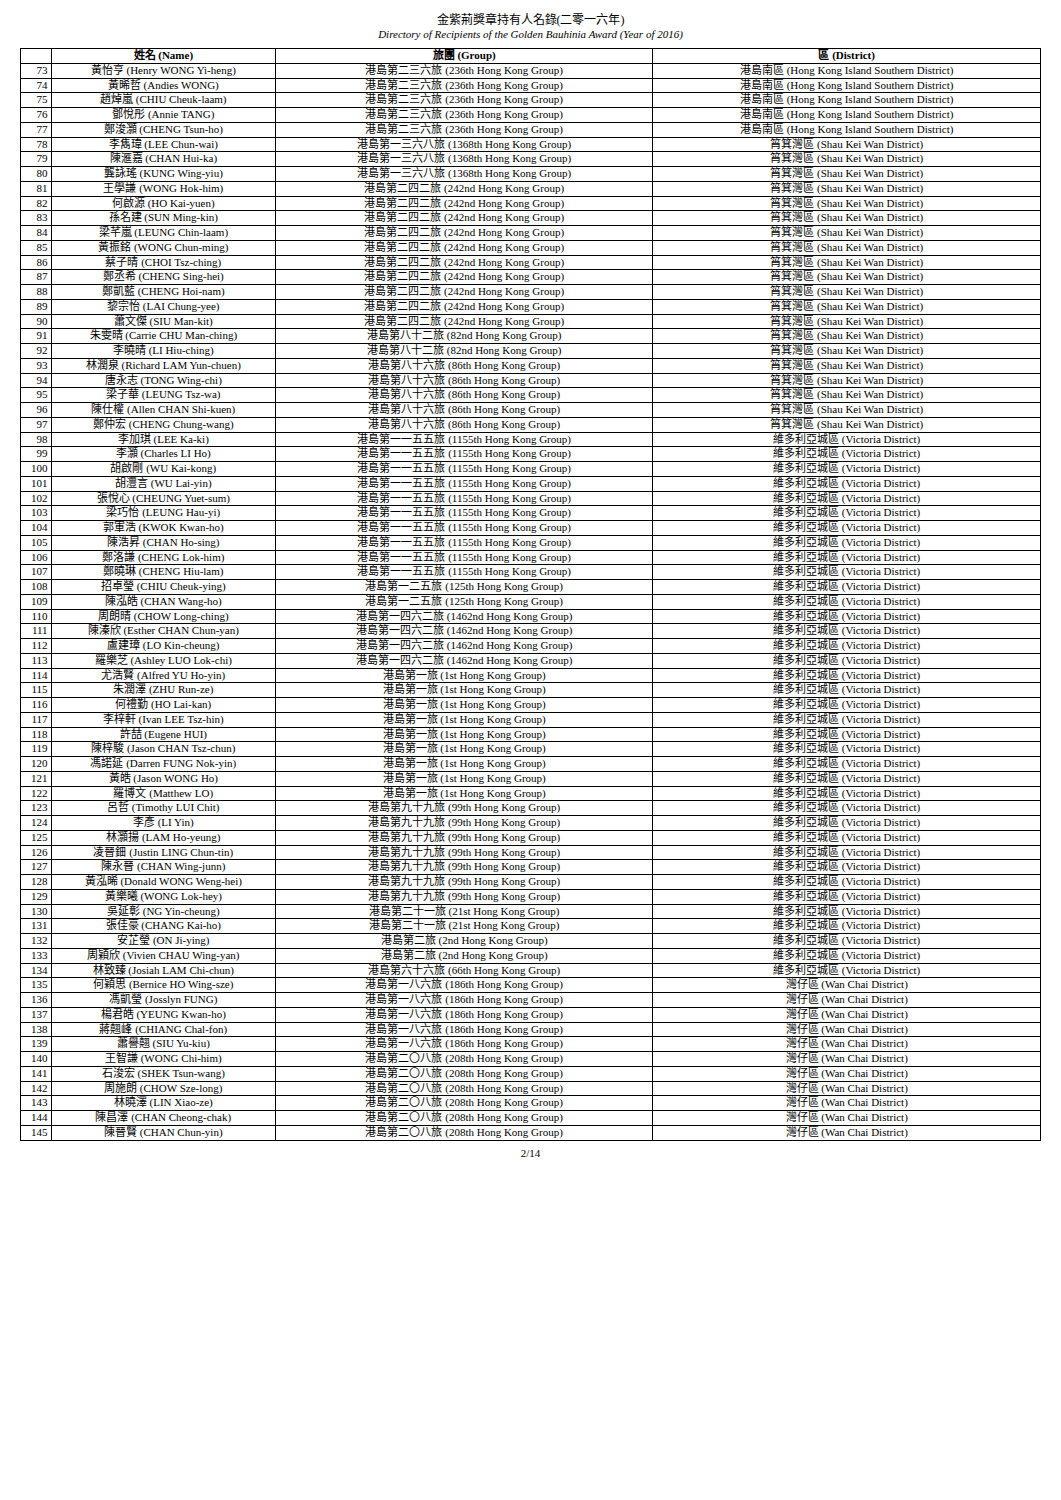金紫荊獎章持有人名錄(二零一六年)
Directory of Recipients of the Golden Bauhinia Award (Year of 2016)
| | 姓名 (Name) | 旅團 (Group) | 區 (District) |
| --- | --- | --- | --- |
| 73 | 黃怡亨 (Henry WONG Yi-heng) | 港島第二三六旅 (236th Hong Kong Group) | 港島南區 (Hong Kong Island Southern District) |
| 74 | 黃晞哲 (Andies WONG) | 港島第二三六旅 (236th Hong Kong Group) | 港島南區 (Hong Kong Island Southern District) |
| 75 | 趙焯嵐 (CHIU Cheuk-laam) | 港島第二三六旅 (236th Hong Kong Group) | 港島南區 (Hong Kong Island Southern District) |
| 76 | 鄧悅彤 (Annie TANG) | 港島第二三六旅 (236th Hong Kong Group) | 港島南區 (Hong Kong Island Southern District) |
| 77 | 鄭浚灝 (CHENG Tsun-ho) | 港島第二三六旅 (236th Hong Kong Group) | 港島南區 (Hong Kong Island Southern District) |
| 78 | 李雋瑋 (LEE Chun-wai) | 港島第一三六八旅 (1368th Hong Kong Group) | 筲箕灣區 (Shau Kei Wan District) |
| 79 | 陳滙嘉 (CHAN Hui-ka) | 港島第一三六八旅 (1368th Hong Kong Group) | 筲箕灣區 (Shau Kei Wan District) |
| 80 | 龔詠瑤 (KUNG Wing-yiu) | 港島第一三六八旅 (1368th Hong Kong Group) | 筲箕灣區 (Shau Kei Wan District) |
| 81 | 王學謙 (WONG Hok-him) | 港島第二四二旅 (242nd Hong Kong Group) | 筲箕灣區 (Shau Kei Wan District) |
| 82 | 何啟源 (HO Kai-yuen) | 港島第二四二旅 (242nd Hong Kong Group) | 筲箕灣區 (Shau Kei Wan District) |
| 83 | 孫名建 (SUN Ming-kin) | 港島第二四二旅 (242nd Hong Kong Group) | 筲箕灣區 (Shau Kei Wan District) |
| 84 | 梁芊嵐 (LEUNG Chin-laam) | 港島第二四二旅 (242nd Hong Kong Group) | 筲箕灣區 (Shau Kei Wan District) |
| 85 | 黃振銘 (WONG Chun-ming) | 港島第二四二旅 (242nd Hong Kong Group) | 筲箕灣區 (Shau Kei Wan District) |
| 86 | 蔡子晴 (CHOI Tsz-ching) | 港島第二四二旅 (242nd Hong Kong Group) | 筲箕灣區 (Shau Kei Wan District) |
| 87 | 鄭丞希 (CHENG Sing-hei) | 港島第二四二旅 (242nd Hong Kong Group) | 筲箕灣區 (Shau Kei Wan District) |
| 88 | 鄭凱藍 (CHENG Hoi-nam) | 港島第二四二旅 (242nd Hong Kong Group) | 筲箕灣區 (Shau Kei Wan District) |
| 89 | 黎宗怡 (LAI Chung-yee) | 港島第二四二旅 (242nd Hong Kong Group) | 筲箕灣區 (Shau Kei Wan District) |
| 90 | 蕭文傑 (SIU Man-kit) | 港島第二四二旅 (242nd Hong Kong Group) | 筲箕灣區 (Shau Kei Wan District) |
| 91 | 朱雯晴 (Carrie CHU Man-ching) | 港島第八十二旅 (82nd Hong Kong Group) | 筲箕灣區 (Shau Kei Wan District) |
| 92 | 李曉晴 (LI Hiu-ching) | 港島第八十二旅 (82nd Hong Kong Group) | 筲箕灣區 (Shau Kei Wan District) |
| 93 | 林潤泉 (Richard LAM Yun-chuen) | 港島第八十六旅 (86th Hong Kong Group) | 筲箕灣區 (Shau Kei Wan District) |
| 94 | 唐永志 (TONG Wing-chi) | 港島第八十六旅 (86th Hong Kong Group) | 筲箕灣區 (Shau Kei Wan District) |
| 95 | 梁子華 (LEUNG Tsz-wa) | 港島第八十六旅 (86th Hong Kong Group) | 筲箕灣區 (Shau Kei Wan District) |
| 96 | 陳仕權 (Allen CHAN Shi-kuen) | 港島第八十六旅 (86th Hong Kong Group) | 筲箕灣區 (Shau Kei Wan District) |
| 97 | 鄭仲宏 (CHENG Chung-wang) | 港島第八十六旅 (86th Hong Kong Group) | 筲箕灣區 (Shau Kei Wan District) |
| 98 | 李加琪 (LEE Ka-ki) | 港島第一一五五旅 (1155th Hong Kong Group) | 維多利亞城區 (Victoria District) |
| 99 | 李灝 (Charles LI Ho) | 港島第一一五五旅 (1155th Hong Kong Group) | 維多利亞城區 (Victoria District) |
| 100 | 胡啟剛 (WU Kai-kong) | 港島第一一五五旅 (1155th Hong Kong Group) | 維多利亞城區 (Victoria District) |
| 101 | 胡灃言 (WU Lai-yin) | 港島第一一五五旅 (1155th Hong Kong Group) | 維多利亞城區 (Victoria District) |
| 102 | 張悅心 (CHEUNG Yuet-sum) | 港島第一一五五旅 (1155th Hong Kong Group) | 維多利亞城區 (Victoria District) |
| 103 | 梁巧怡 (LEUNG Hau-yi) | 港島第一一五五旅 (1155th Hong Kong Group) | 維多利亞城區 (Victoria District) |
| 104 | 郭軍浩 (KWOK Kwan-ho) | 港島第一一五五旅 (1155th Hong Kong Group) | 維多利亞城區 (Victoria District) |
| 105 | 陳浩昇 (CHAN Ho-sing) | 港島第一一五五旅 (1155th Hong Kong Group) | 維多利亞城區 (Victoria District) |
| 106 | 鄭洛謙 (CHENG Lok-him) | 港島第一一五五旅 (1155th Hong Kong Group) | 維多利亞城區 (Victoria District) |
| 107 | 鄭曉琳 (CHENG Hiu-lam) | 港島第一一五五旅 (1155th Hong Kong Group) | 維多利亞城區 (Victoria District) |
| 108 | 招卓瑩 (CHIU Cheuk-ying) | 港島第一二五旅 (125th Hong Kong Group) | 維多利亞城區 (Victoria District) |
| 109 | 陳泓皓 (CHAN Wang-ho) | 港島第一二五旅 (125th Hong Kong Group) | 維多利亞城區 (Victoria District) |
| 110 | 周朗晴 (CHOW Long-ching) | 港島第一四六二旅 (1462nd Hong Kong Group) | 維多利亞城區 (Victoria District) |
| 111 | 陳溱欣 (Esther CHAN Chun-yan) | 港島第一四六二旅 (1462nd Hong Kong Group) | 維多利亞城區 (Victoria District) |
| 112 | 盧建璋 (LO Kin-cheung) | 港島第一四六二旅 (1462nd Hong Kong Group) | 維多利亞城區 (Victoria District) |
| 113 | 羅樂芝 (Ashley LUO Lok-chi) | 港島第一四六二旅 (1462nd Hong Kong Group) | 維多利亞城區 (Victoria District) |
| 114 | 尤浩賢 (Alfred YU Ho-yin) | 港島第一旅 (1st Hong Kong Group) | 維多利亞城區 (Victoria District) |
| 115 | 朱潤澤 (ZHU Run-ze) | 港島第一旅 (1st Hong Kong Group) | 維多利亞城區 (Victoria District) |
| 116 | 何禮勤 (HO Lai-kan) | 港島第一旅 (1st Hong Kong Group) | 維多利亞城區 (Victoria District) |
| 117 | 李梓軒 (Ivan LEE Tsz-hin) | 港島第一旅 (1st Hong Kong Group) | 維多利亞城區 (Victoria District) |
| 118 | 許喆 (Eugene HUI) | 港島第一旅 (1st Hong Kong Group) | 維多利亞城區 (Victoria District) |
| 119 | 陳梓駿 (Jason CHAN Tsz-chun) | 港島第一旅 (1st Hong Kong Group) | 維多利亞城區 (Victoria District) |
| 120 | 馮諾延 (Darren FUNG Nok-yin) | 港島第一旅 (1st Hong Kong Group) | 維多利亞城區 (Victoria District) |
| 121 | 黃皓 (Jason WONG Ho) | 港島第一旅 (1st Hong Kong Group) | 維多利亞城區 (Victoria District) |
| 122 | 羅博文 (Matthew LO) | 港島第一旅 (1st Hong Kong Group) | 維多利亞城區 (Victoria District) |
| 123 | 呂哲 (Timothy LUI Chit) | 港島第九十九旅 (99th Hong Kong Group) | 維多利亞城區 (Victoria District) |
| 124 | 李彥 (LI Yin) | 港島第九十九旅 (99th Hong Kong Group) | 維多利亞城區 (Victoria District) |
| 125 | 林灝揚 (LAM Ho-yeung) | 港島第九十九旅 (99th Hong Kong Group) | 維多利亞城區 (Victoria District) |
| 126 | 凌晉鈿 (Justin LING Chun-tin) | 港島第九十九旅 (99th Hong Kong Group) | 維多利亞城區 (Victoria District) |
| 127 | 陳永晉 (CHAN Wing-junn) | 港島第九十九旅 (99th Hong Kong Group) | 維多利亞城區 (Victoria District) |
| 128 | 黃泓晞 (Donald WONG Weng-hei) | 港島第九十九旅 (99th Hong Kong Group) | 維多利亞城區 (Victoria District) |
| 129 | 黃樂曦 (WONG Lok-hey) | 港島第九十九旅 (99th Hong Kong Group) | 維多利亞城區 (Victoria District) |
| 130 | 吳延彰 (NG Yin-cheung) | 港島第二十一旅 (21st Hong Kong Group) | 維多利亞城區 (Victoria District) |
| 131 | 張佳豪 (CHANG Kai-ho) | 港島第二十一旅 (21st Hong Kong Group) | 維多利亞城區 (Victoria District) |
| 132 | 安芷瑩 (ON Ji-ying) | 港島第二旅 (2nd Hong Kong Group) | 維多利亞城區 (Victoria District) |
| 133 | 周穎欣 (Vivien CHAU Wing-yan) | 港島第二旅 (2nd Hong Kong Group) | 維多利亞城區 (Victoria District) |
| 134 | 林致臻 (Josiah LAM Chi-chun) | 港島第六十六旅 (66th Hong Kong Group) | 維多利亞城區 (Victoria District) |
| 135 | 何穎思 (Bernice HO Wing-sze) | 港島第一八六旅 (186th Hong Kong Group) | 灣仔區 (Wan Chai District) |
| 136 | 馮凱瑩 (Josslyn FUNG) | 港島第一八六旅 (186th Hong Kong Group) | 灣仔區 (Wan Chai District) |
| 137 | 楊君皓 (YEUNG Kwan-ho) | 港島第一八六旅 (186th Hong Kong Group) | 灣仔區 (Wan Chai District) |
| 138 | 蔣翹峰 (CHIANG Chal-fon) | 港島第一八六旅 (186th Hong Kong Group) | 灣仔區 (Wan Chai District) |
| 139 | 蕭譽翹 (SIU Yu-kiu) | 港島第一八六旅 (186th Hong Kong Group) | 灣仔區 (Wan Chai District) |
| 140 | 王智謙 (WONG Chi-him) | 港島第二〇八旅 (208th Hong Kong Group) | 灣仔區 (Wan Chai District) |
| 141 | 石浚宏 (SHEK Tsun-wang) | 港島第二〇八旅 (208th Hong Kong Group) | 灣仔區 (Wan Chai District) |
| 142 | 周施朗 (CHOW Sze-long) | 港島第二〇八旅 (208th Hong Kong Group) | 灣仔區 (Wan Chai District) |
| 143 | 林曉澤 (LIN Xiao-ze) | 港島第二〇八旅 (208th Hong Kong Group) | 灣仔區 (Wan Chai District) |
| 144 | 陳昌澤 (CHAN Cheong-chak) | 港島第二〇八旅 (208th Hong Kong Group) | 灣仔區 (Wan Chai District) |
| 145 | 陳晉賢 (CHAN Chun-yin) | 港島第二〇八旅 (208th Hong Kong Group) | 灣仔區 (Wan Chai District) |
2/14